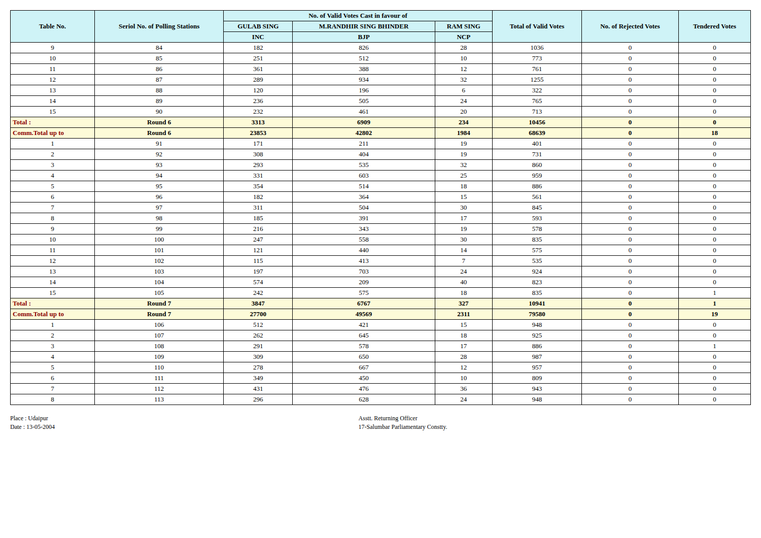| Table No. | Seriol No. of Polling Stations | No. of Valid Votes Cast in favour of | Total of Valid Votes | No. of Rejected Votes | Tendered Votes |
| --- | --- | --- | --- | --- | --- |
| GULAB SING | M.RANDHIR SING BHINDER | RAM SING |
| INC | BJP | NCP |
| 9 | 84 | 182 | 826 | 28 | 1036 | 0 | 0 |
| 10 | 85 | 251 | 512 | 10 | 773 | 0 | 0 |
| 11 | 86 | 361 | 388 | 12 | 761 | 0 | 0 |
| 12 | 87 | 289 | 934 | 32 | 1255 | 0 | 0 |
| 13 | 88 | 120 | 196 | 6 | 322 | 0 | 0 |
| 14 | 89 | 236 | 505 | 24 | 765 | 0 | 0 |
| 15 | 90 | 232 | 461 | 20 | 713 | 0 | 0 |
| Total : | Round 6 | 3313 | 6909 | 234 | 10456 | 0 | 0 |
| Comm.Total up to | Round 6 | 23853 | 42802 | 1984 | 68639 | 0 | 18 |
| 1 | 91 | 171 | 211 | 19 | 401 | 0 | 0 |
| 2 | 92 | 308 | 404 | 19 | 731 | 0 | 0 |
| 3 | 93 | 293 | 535 | 32 | 860 | 0 | 0 |
| 4 | 94 | 331 | 603 | 25 | 959 | 0 | 0 |
| 5 | 95 | 354 | 514 | 18 | 886 | 0 | 0 |
| 6 | 96 | 182 | 364 | 15 | 561 | 0 | 0 |
| 7 | 97 | 311 | 504 | 30 | 845 | 0 | 0 |
| 8 | 98 | 185 | 391 | 17 | 593 | 0 | 0 |
| 9 | 99 | 216 | 343 | 19 | 578 | 0 | 0 |
| 10 | 100 | 247 | 558 | 30 | 835 | 0 | 0 |
| 11 | 101 | 121 | 440 | 14 | 575 | 0 | 0 |
| 12 | 102 | 115 | 413 | 7 | 535 | 0 | 0 |
| 13 | 103 | 197 | 703 | 24 | 924 | 0 | 0 |
| 14 | 104 | 574 | 209 | 40 | 823 | 0 | 0 |
| 15 | 105 | 242 | 575 | 18 | 835 | 0 | 1 |
| Total : | Round 7 | 3847 | 6767 | 327 | 10941 | 0 | 1 |
| Comm.Total up to | Round 7 | 27700 | 49569 | 2311 | 79580 | 0 | 19 |
| 1 | 106 | 512 | 421 | 15 | 948 | 0 | 0 |
| 2 | 107 | 262 | 645 | 18 | 925 | 0 | 0 |
| 3 | 108 | 291 | 578 | 17 | 886 | 0 | 1 |
| 4 | 109 | 309 | 650 | 28 | 987 | 0 | 0 |
| 5 | 110 | 278 | 667 | 12 | 957 | 0 | 0 |
| 6 | 111 | 349 | 450 | 10 | 809 | 0 | 0 |
| 7 | 112 | 431 | 476 | 36 | 943 | 0 | 0 |
| 8 | 113 | 296 | 628 | 24 | 948 | 0 | 0 |
Place : Udaipur
Date : 13-05-2004
Asstt. Returning Officer
17-Salumbar Parliamentary Constty.